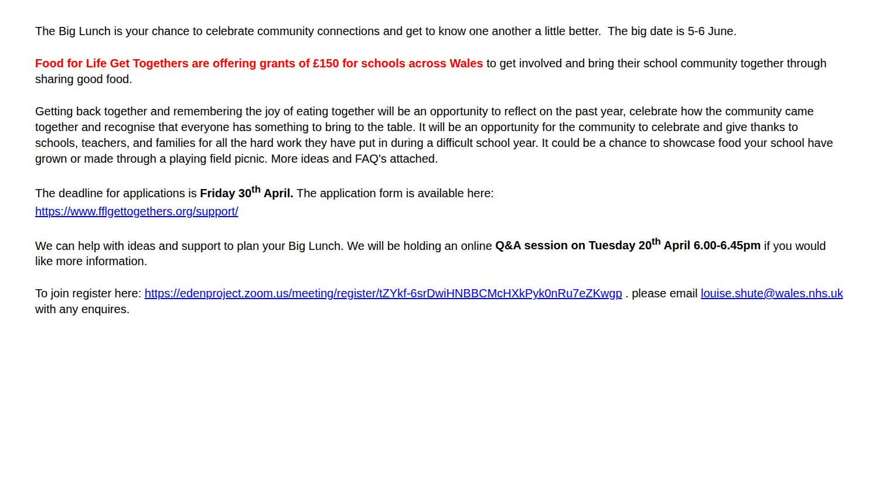The Big Lunch is your chance to celebrate community connections and get to know one another a little better. The big date is 5-6 June.
Food for Life Get Togethers are offering grants of £150 for schools across Wales to get involved and bring their school community together through sharing good food.
Getting back together and remembering the joy of eating together will be an opportunity to reflect on the past year, celebrate how the community came together and recognise that everyone has something to bring to the table. It will be an opportunity for the community to celebrate and give thanks to schools, teachers, and families for all the hard work they have put in during a difficult school year. It could be a chance to showcase food your school have grown or made through a playing field picnic. More ideas and FAQ's attached.
The deadline for applications is Friday 30th April. The application form is available here:
https://www.fflgettogethers.org/support/
We can help with ideas and support to plan your Big Lunch. We will be holding an online Q&A session on Tuesday 20th April 6.00-6.45pm if you would like more information.
To join register here: https://edenproject.zoom.us/meeting/register/tZYkf-6srDwiHNBBCMcHXkPyk0nRu7eZKwgp . please email louise.shute@wales.nhs.uk with any enquires.